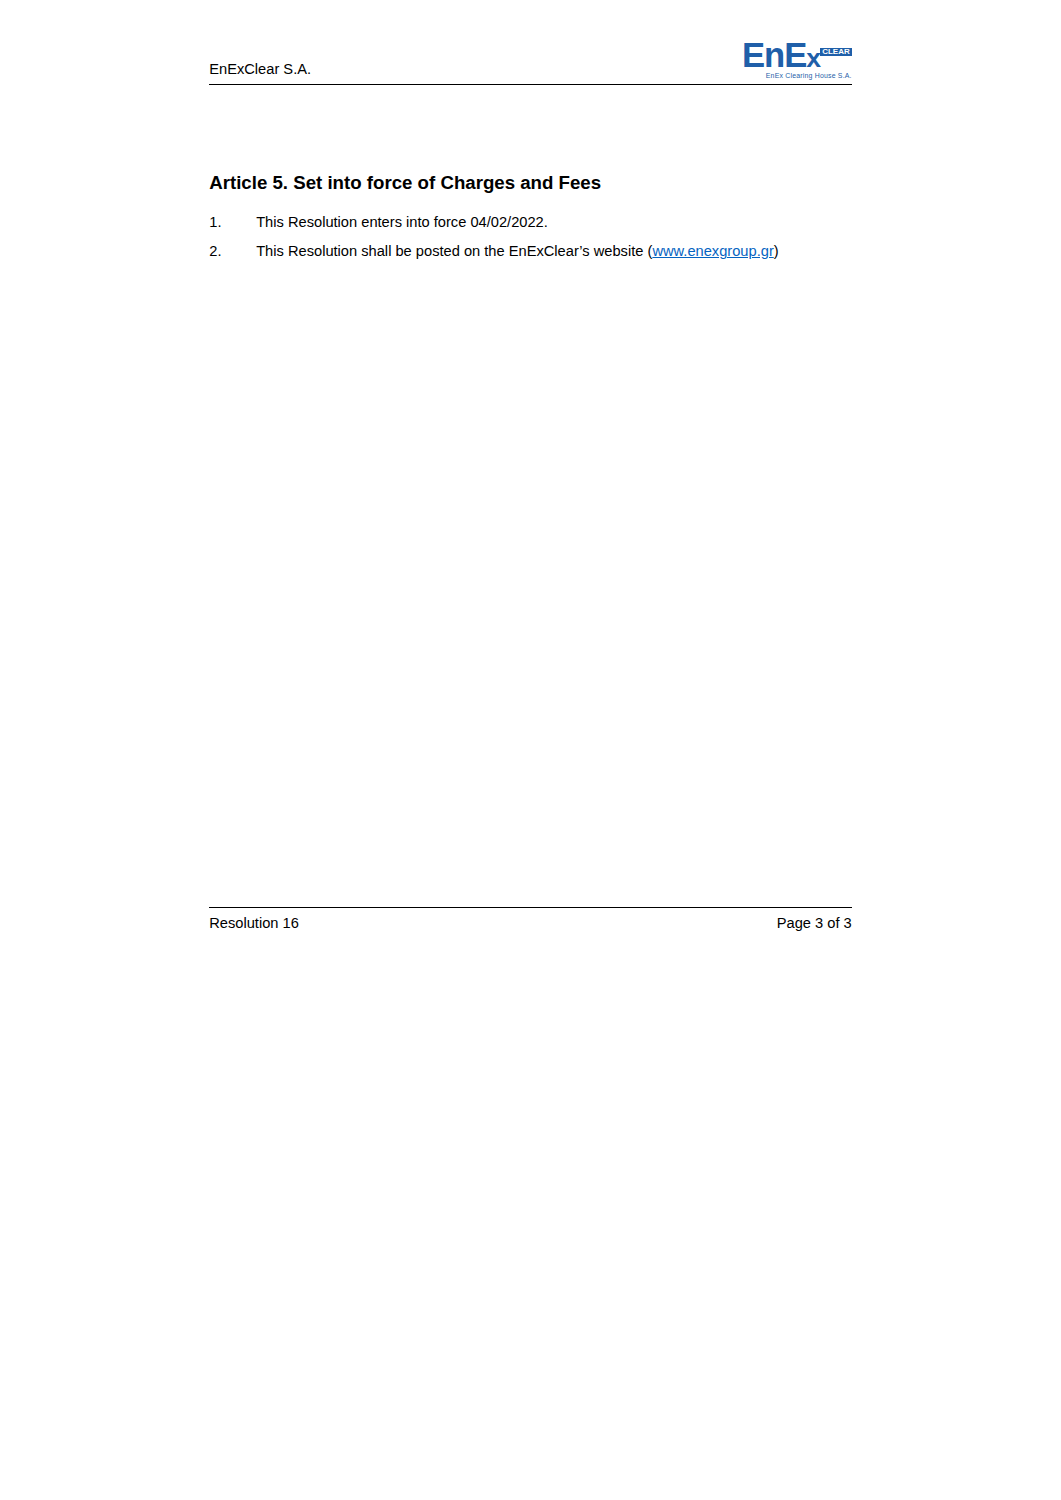EnExClear S.A.
EnExCLEAR
EnEx Clearing House S.A.
Article 5. Set into force of Charges and Fees
This Resolution enters into force 04/02/2022.
This Resolution shall be posted on the EnExClear’s website (www.enexgroup.gr)
Resolution 16 Page 3 of 3